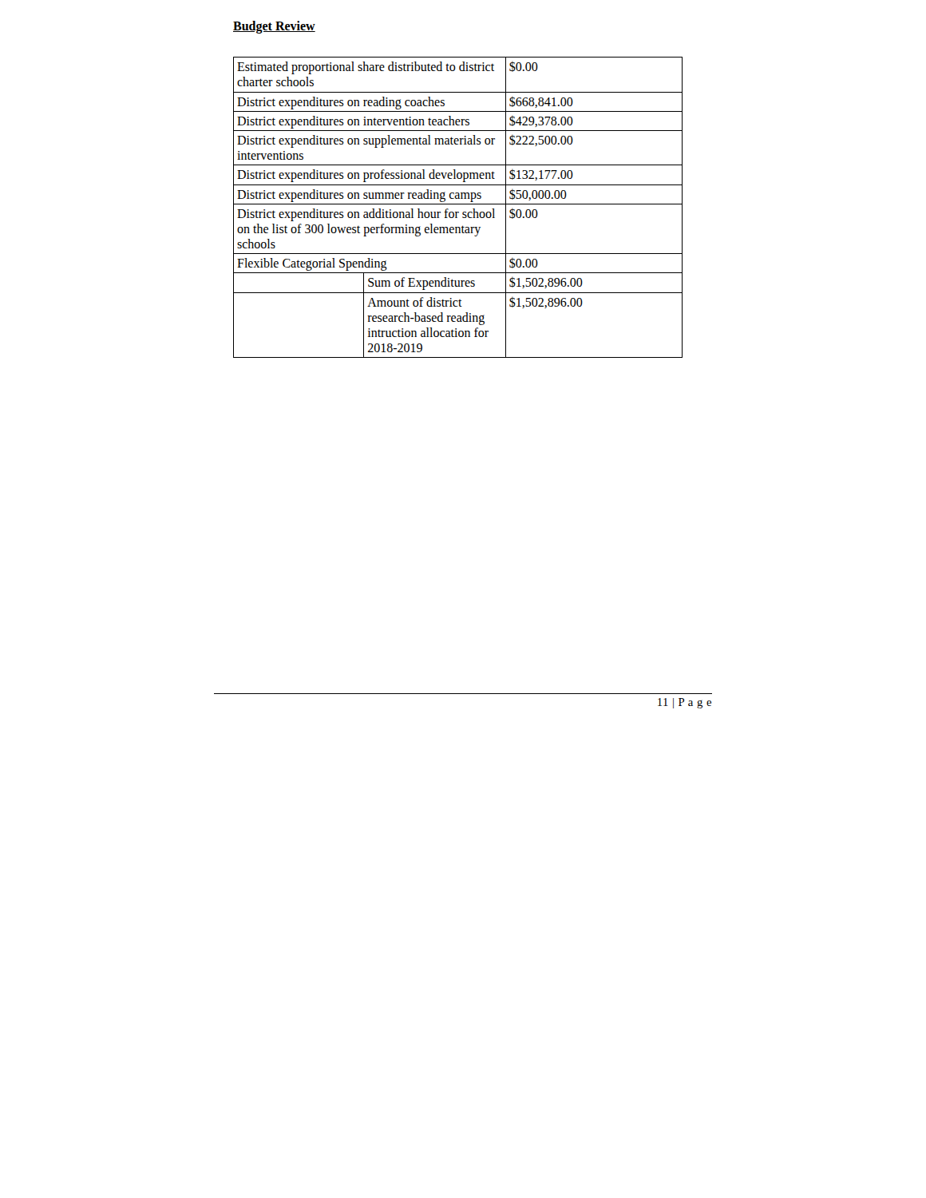Budget Review
| Estimated proportional share distributed to district charter schools | $0.00 |
| District expenditures on reading coaches | $668,841.00 |
| District expenditures on intervention teachers | $429,378.00 |
| District expenditures on supplemental materials or interventions | $222,500.00 |
| District expenditures on professional development | $132,177.00 |
| District expenditures on summer reading camps | $50,000.00 |
| District expenditures on additional hour for school on the list of 300 lowest performing elementary schools | $0.00 |
| Flexible Categorial Spending | $0.00 |
| | Sum of Expenditures | $1,502,896.00 |
| | Amount of district research-based reading intruction allocation for 2018-2019 | $1,502,896.00 |
11 | P a g e